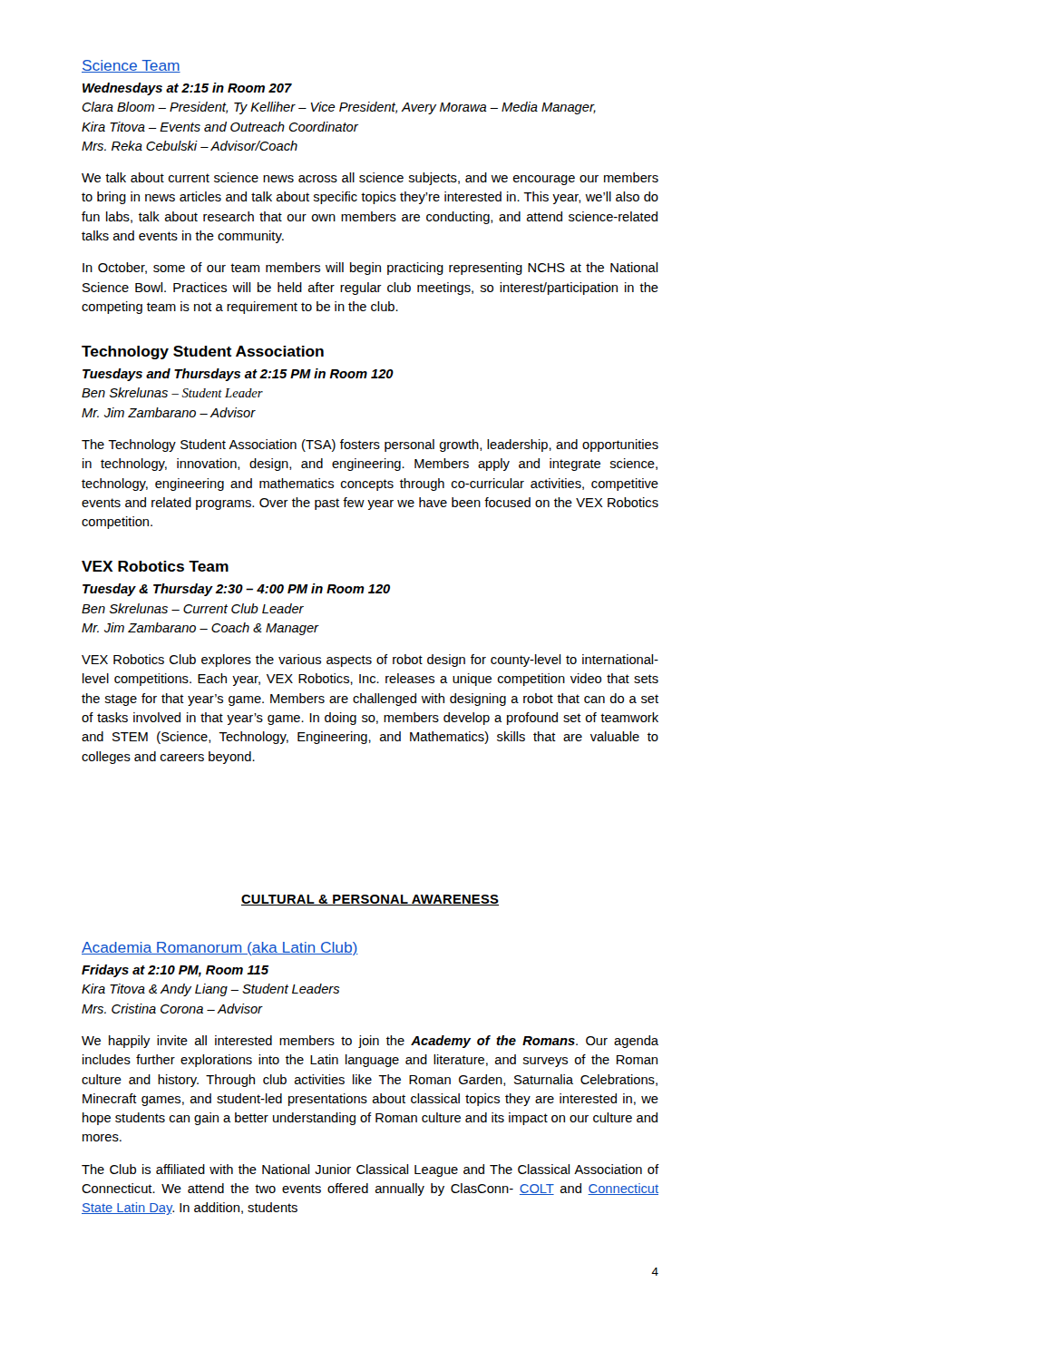Science Team
Wednesdays at 2:15 in Room 207
Clara Bloom – President, Ty Kelliher – Vice President, Avery Morawa – Media Manager,
Kira Titova – Events and Outreach Coordinator
Mrs. Reka Cebulski – Advisor/Coach
We talk about current science news across all science subjects, and we encourage our members to bring in news articles and talk about specific topics they’re interested in. This year, we’ll also do fun labs, talk about research that our own members are conducting, and attend science-related talks and events in the community.
In October, some of our team members will begin practicing representing NCHS at the National Science Bowl. Practices will be held after regular club meetings, so interest/participation in the competing team is not a requirement to be in the club.
Technology Student Association
Tuesdays and Thursdays at 2:15 PM in Room 120
Ben Skrelunas – Student Leader
Mr. Jim Zambarano – Advisor
The Technology Student Association (TSA) fosters personal growth, leadership, and opportunities in technology, innovation, design, and engineering. Members apply and integrate science, technology, engineering and mathematics concepts through co-curricular activities, competitive events and related programs. Over the past few year we have been focused on the VEX Robotics competition.
VEX Robotics Team
Tuesday & Thursday 2:30 – 4:00 PM in Room 120
Ben Skrelunas – Current Club Leader
Mr. Jim Zambarano – Coach & Manager
VEX Robotics Club explores the various aspects of robot design for county-level to international-level competitions. Each year, VEX Robotics, Inc. releases a unique competition video that sets the stage for that year’s game. Members are challenged with designing a robot that can do a set of tasks involved in that year’s game. In doing so, members develop a profound set of teamwork and STEM (Science, Technology, Engineering, and Mathematics) skills that are valuable to colleges and careers beyond.
CULTURAL & PERSONAL AWARENESS
Academia Romanorum (aka Latin Club)
Fridays at 2:10 PM, Room 115
Kira Titova & Andy Liang – Student Leaders
Mrs. Cristina Corona – Advisor
We happily invite all interested members to join the Academy of the Romans. Our agenda includes further explorations into the Latin language and literature, and surveys of the Roman culture and history. Through club activities like The Roman Garden, Saturnalia Celebrations, Minecraft games, and student-led presentations about classical topics they are interested in, we hope students can gain a better understanding of Roman culture and its impact on our culture and mores.
The Club is affiliated with the National Junior Classical League and The Classical Association of Connecticut. We attend the two events offered annually by ClasConn- COLT and Connecticut State Latin Day. In addition, students
4